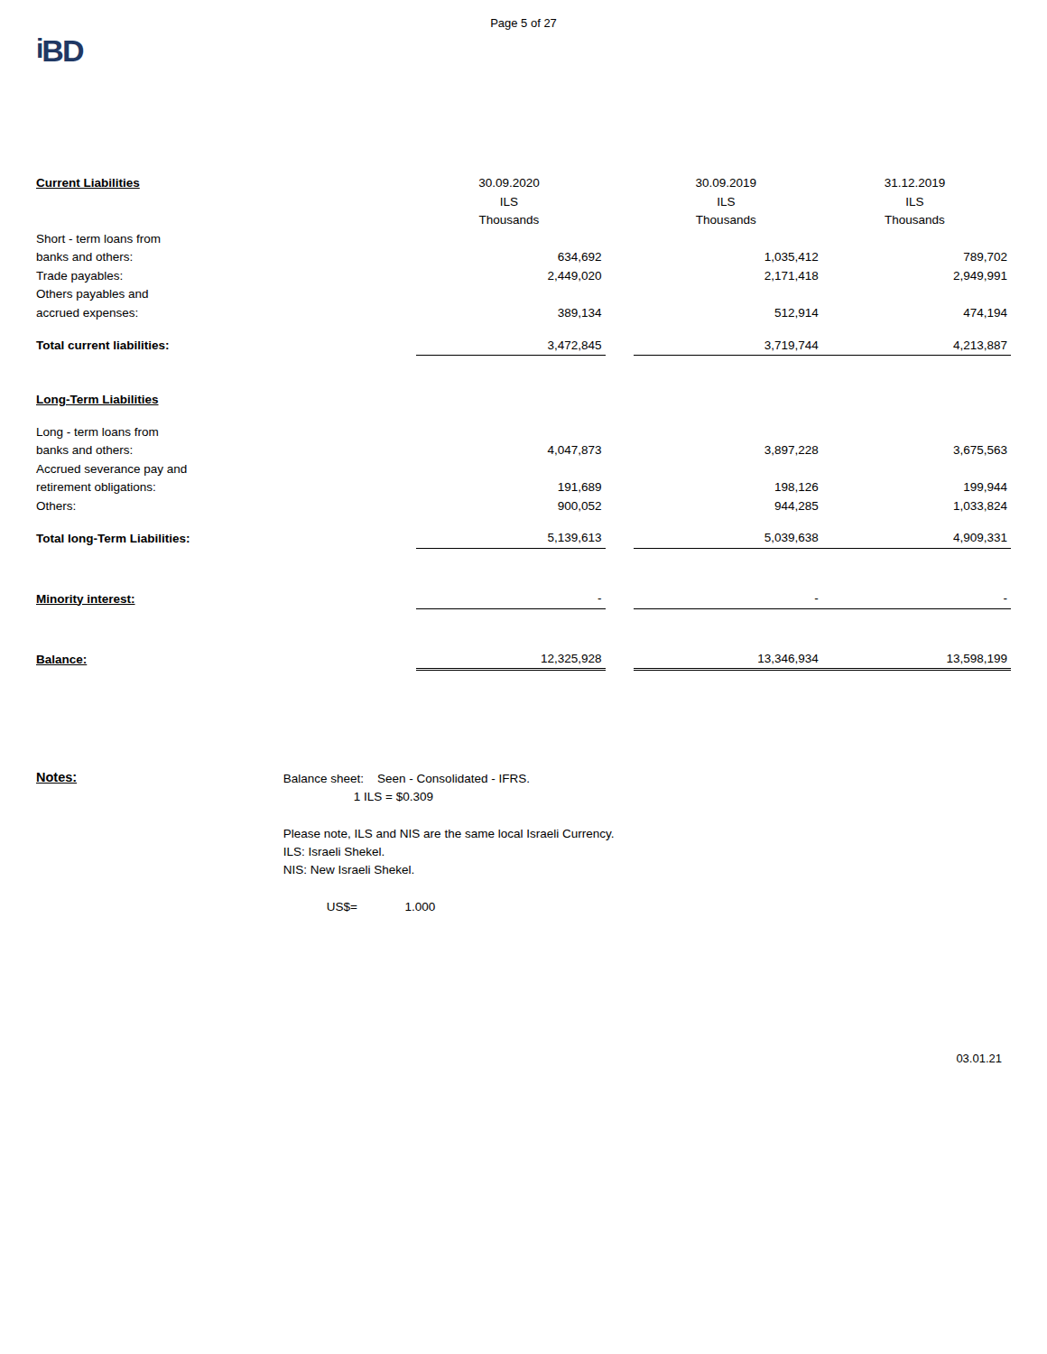Page 5 of 27
i BD
| Current Liabilities | 30.09.2020 | | 30.09.2019 | 31.12.2019 |
| | ILS | | ILS | ILS |
| | Thousands | | Thousands | Thousands |
| Short - term loans from | | | | |
| banks and others: | 634,692 | | 1,035,412 | 789,702 |
| Trade payables: | 2,449,020 | | 2,171,418 | 2,949,991 |
| Others payables and | | | | |
| accrued expenses: | 389,134 | | 512,914 | 474,194 |
| Total current liabilities: | 3,472,845 | | 3,719,744 | 4,213,887 |
| Long-Term Liabilities | | | | |
| Long - term loans from | | | | |
| banks and others: | 4,047,873 | | 3,897,228 | 3,675,563 |
| Accrued severance pay and | | | | |
| retirement obligations: | 191,689 | | 198,126 | 199,944 |
| Others: | 900,052 | | 944,285 | 1,033,824 |
| Total long-Term Liabilities: | 5,139,613 | | 5,039,638 | 4,909,331 |
| Minority interest: | - | | - | - |
| Balance: | 12,325,928 | | 13,346,934 | 13,598,199 |
Notes:
Balance sheet: Seen - Consolidated - IFRS.
1 ILS = $0.309
Please note, ILS and NIS are the same local Israeli Currency.
ILS: Israeli Shekel.
NIS: New Israeli Shekel.
US$= 1.000
03.01.21